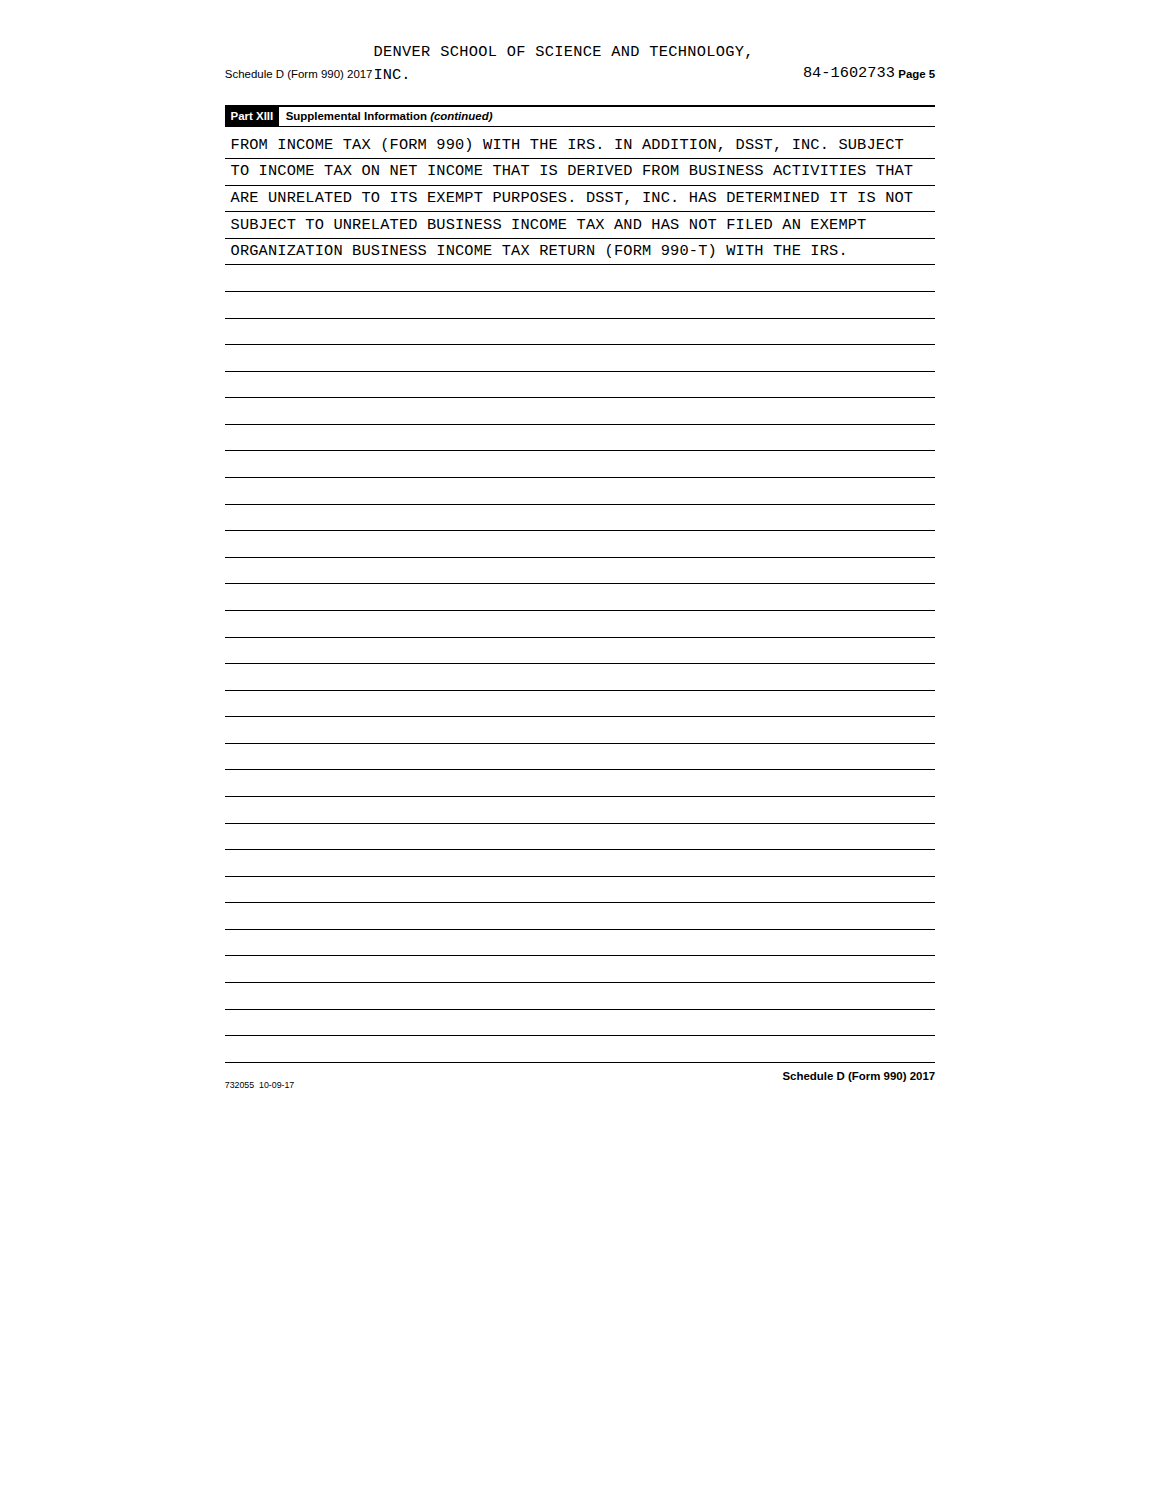DENVER SCHOOL OF SCIENCE AND TECHNOLOGY,
Schedule D (Form 990) 2017
INC.
84-1602733
Page 5
Part XIII
Supplemental Information (continued)
FROM INCOME TAX (FORM 990) WITH THE IRS. IN ADDITION, DSST, INC. SUBJECT
TO INCOME TAX ON NET INCOME THAT IS DERIVED FROM BUSINESS ACTIVITIES THAT
ARE UNRELATED TO ITS EXEMPT PURPOSES. DSST, INC. HAS DETERMINED IT IS NOT
SUBJECT TO UNRELATED BUSINESS INCOME TAX AND HAS NOT FILED AN EXEMPT
ORGANIZATION BUSINESS INCOME TAX RETURN (FORM 990-T) WITH THE IRS.
732055 10-09-17
Schedule D (Form 990) 2017